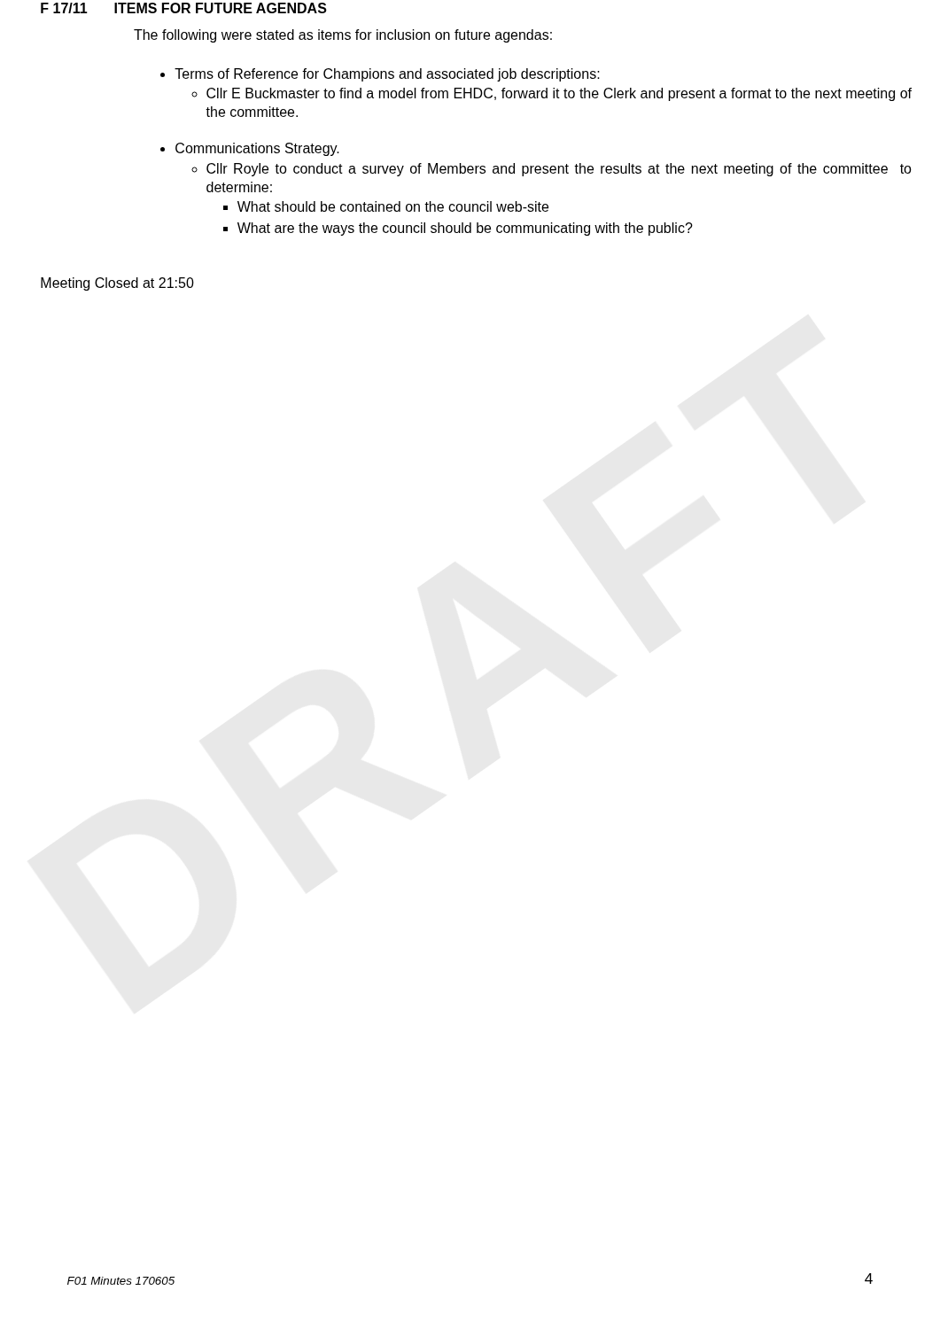DRAFT
F 17/11
ITEMS FOR FUTURE AGENDAS
The following were stated as items for inclusion on future agendas:
Terms of Reference for Champions and associated job descriptions:
Cllr E Buckmaster to find a model from EHDC, forward it to the Clerk and present a format to the next meeting of the committee.
Communications Strategy.
Cllr Royle to conduct a survey of Members and present the results at the next meeting of the committee to determine:
What should be contained on the council web-site
What are the ways the council should be communicating with the public?
Meeting Closed at 21:50
F01 Minutes 170605
4